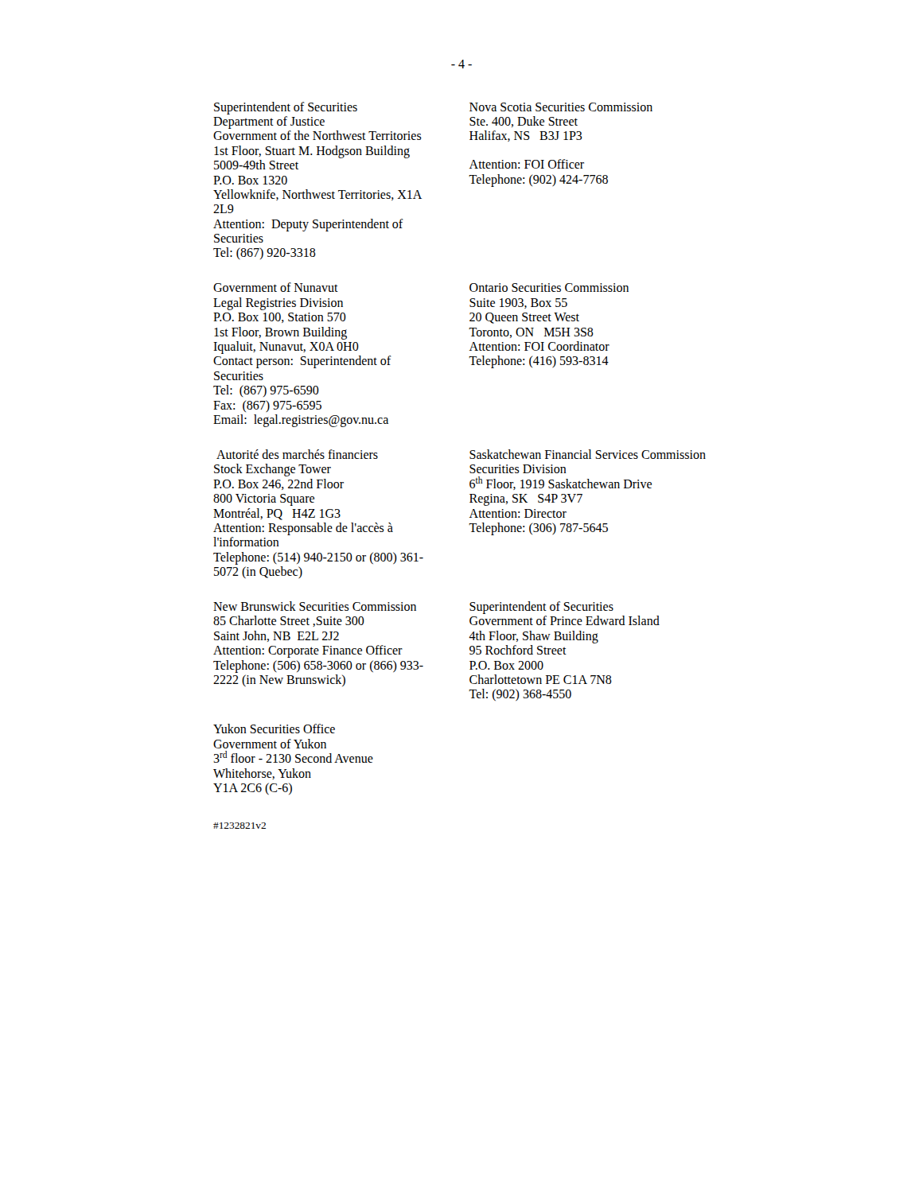- 4 -
| Superintendent of Securities Department of Justice Government of the Northwest Territories 1st Floor, Stuart M. Hodgson Building 5009-49th Street P.O. Box 1320 Yellowknife, Northwest Territories, X1A 2L9 Attention: Deputy Superintendent of Securities Tel: (867) 920-3318 | Nova Scotia Securities Commission Ste. 400, Duke Street Halifax, NS B3J 1P3 Attention: FOI Officer Telephone: (902) 424-7768 |
| Government of Nunavut Legal Registries Division P.O. Box 100, Station 570 1st Floor, Brown Building Iqualuit, Nunavut, X0A 0H0 Contact person: Superintendent of Securities Tel: (867) 975-6590 Fax: (867) 975-6595 Email: legal.registries@gov.nu.ca | Ontario Securities Commission Suite 1903, Box 55 20 Queen Street West Toronto, ON M5H 3S8 Attention: FOI Coordinator Telephone: (416) 593-8314 |
| Autorité des marchés financiers Stock Exchange Tower P.O. Box 246, 22nd Floor 800 Victoria Square Montréal, PQ H4Z 1G3 Attention: Responsable de l'accès à l'information Telephone: (514) 940-2150 or (800) 361-5072 (in Quebec) | Saskatchewan Financial Services Commission Securities Division 6 th Floor, 1919 Saskatchewan Drive Regina, SK S4P 3V7 Attention: Director Telephone: (306) 787-5645 |
| New Brunswick Securities Commission 85 Charlotte Street ,Suite 300 Saint John, NB E2L 2J2 Attention: Corporate Finance Officer Telephone: (506) 658-3060 or (866) 933-2222 (in New Brunswick) | Superintendent of Securities Government of Prince Edward Island 4th Floor, Shaw Building 95 Rochford Street P.O. Box 2000 Charlottetown PE C1A 7N8 Tel: (902) 368-4550 |
| Yukon Securities Office Government of Yukon 3 rd floor - 2130 Second Avenue Whitehorse, Yukon Y1A 2C6 (C-6) | |
#1232821v2